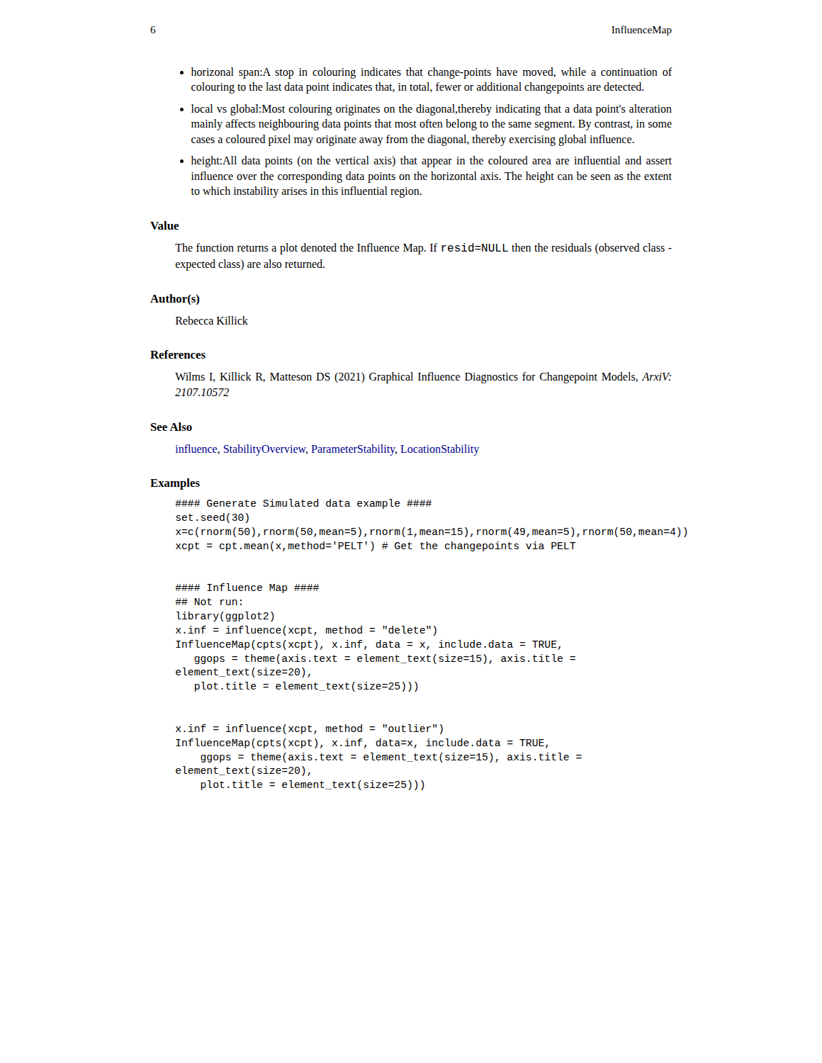6 InfluenceMap
horizonal span:A stop in colouring indicates that change-points have moved, while a continuation of colouring to the last data point indicates that, in total, fewer or additional changepoints are detected.
local vs global:Most colouring originates on the diagonal,thereby indicating that a data point's alteration mainly affects neighbouring data points that most often belong to the same segment. By contrast, in some cases a coloured pixel may originate away from the diagonal, thereby exercising global influence.
height:All data points (on the vertical axis) that appear in the coloured area are influential and assert influence over the corresponding data points on the horizontal axis. The height can be seen as the extent to which instability arises in this influential region.
Value
The function returns a plot denoted the Influence Map. If resid=NULL then the residuals (observed class - expected class) are also returned.
Author(s)
Rebecca Killick
References
Wilms I, Killick R, Matteson DS (2021) Graphical Influence Diagnostics for Changepoint Models, ArxiV: 2107.10572
See Also
influence, StabilityOverview, ParameterStability, LocationStability
Examples
#### Generate Simulated data example ####
set.seed(30)
x=c(rnorm(50),rnorm(50,mean=5),rnorm(1,mean=15),rnorm(49,mean=5),rnorm(50,mean=4))
xcpt = cpt.mean(x,method='PELT') # Get the changepoints via PELT


#### Influence Map ####
## Not run:
library(ggplot2)
x.inf = influence(xcpt, method = "delete")
InfluenceMap(cpts(xcpt), x.inf, data = x, include.data = TRUE,
   ggops = theme(axis.text = element_text(size=15), axis.title = element_text(size=20),
   plot.title = element_text(size=25)))


x.inf = influence(xcpt, method = "outlier")
InfluenceMap(cpts(xcpt), x.inf, data=x, include.data = TRUE,
    ggops = theme(axis.text = element_text(size=15), axis.title = element_text(size=20),
    plot.title = element_text(size=25)))